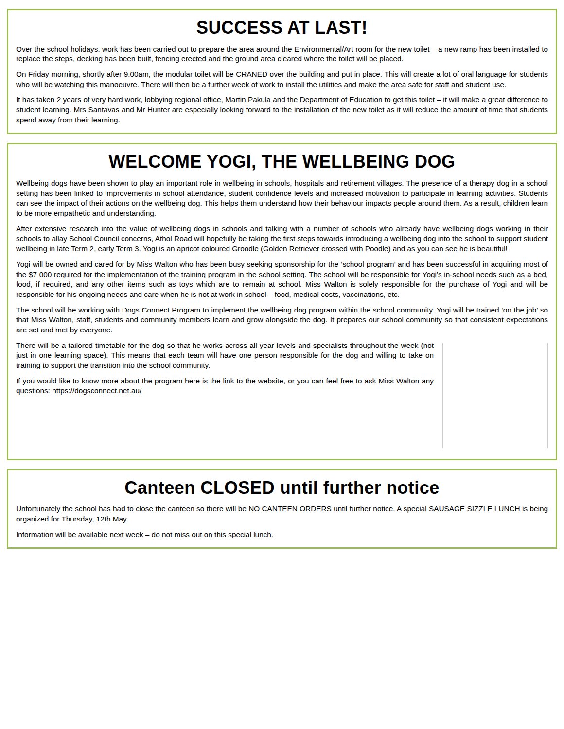SUCCESS AT LAST!
Over the school holidays, work has been carried out to prepare the area around the Environmental/Art room for the new toilet – a new ramp has been installed to replace the steps, decking has been built, fencing erected and the ground area cleared where the toilet will be placed.
On Friday morning, shortly after 9.00am, the modular toilet will be CRANED over the building and put in place. This will create a lot of oral language for students who will be watching this manoeuvre. There will then be a further week of work to install the utilities and make the area safe for staff and student use.
It has taken 2 years of very hard work, lobbying regional office, Martin Pakula and the Department of Education to get this toilet – it will make a great difference to student learning. Mrs Santavas and Mr Hunter are especially looking forward to the installation of the new toilet as it will reduce the amount of time that students spend away from their learning.
WELCOME YOGI, THE WELLBEING DOG
Wellbeing dogs have been shown to play an important role in wellbeing in schools, hospitals and retirement villages. The presence of a therapy dog in a school setting has been linked to improvements in school attendance, student confidence levels and increased motivation to participate in learning activities. Students can see the impact of their actions on the wellbeing dog. This helps them understand how their behaviour impacts people around them. As a result, children learn to be more empathetic and understanding.
After extensive research into the value of wellbeing dogs in schools and talking with a number of schools who already have wellbeing dogs working in their schools to allay School Council concerns, Athol Road will hopefully be taking the first steps towards introducing a wellbeing dog into the school to support student wellbeing in late Term 2, early Term 3. Yogi is an apricot coloured Groodle (Golden Retriever crossed with Poodle) and as you can see he is beautiful!
Yogi will be owned and cared for by Miss Walton who has been busy seeking sponsorship for the ‘school program’ and has been successful in acquiring most of the $7 000 required for the implementation of the training program in the school setting. The school will be responsible for Yogi’s in-school needs such as a bed, food, if required, and any other items such as toys which are to remain at school. Miss Walton is solely responsible for the purchase of Yogi and will be responsible for his ongoing needs and care when he is not at work in school – food, medical costs, vaccinations, etc.
The school will be working with Dogs Connect Program to implement the wellbeing dog program within the school community. Yogi will be trained ‘on the job’ so that Miss Walton, staff, students and community members learn and grow alongside the dog. It prepares our school community so that consistent expectations are set and met by everyone.
There will be a tailored timetable for the dog so that he works across all year levels and specialists throughout the week (not just in one learning space). This means that each team will have one person responsible for the dog and willing to take on training to support the transition into the school community.
If you would like to know more about the program here is the link to the website, or you can feel free to ask Miss Walton any questions: https://dogsconnect.net.au/
Canteen CLOSED until further notice
Unfortunately the school has had to close the canteen so there will be NO CANTEEN ORDERS until further notice. A special SAUSAGE SIZZLE LUNCH is being organized for Thursday, 12th May.
Information will be available next week – do not miss out on this special lunch.